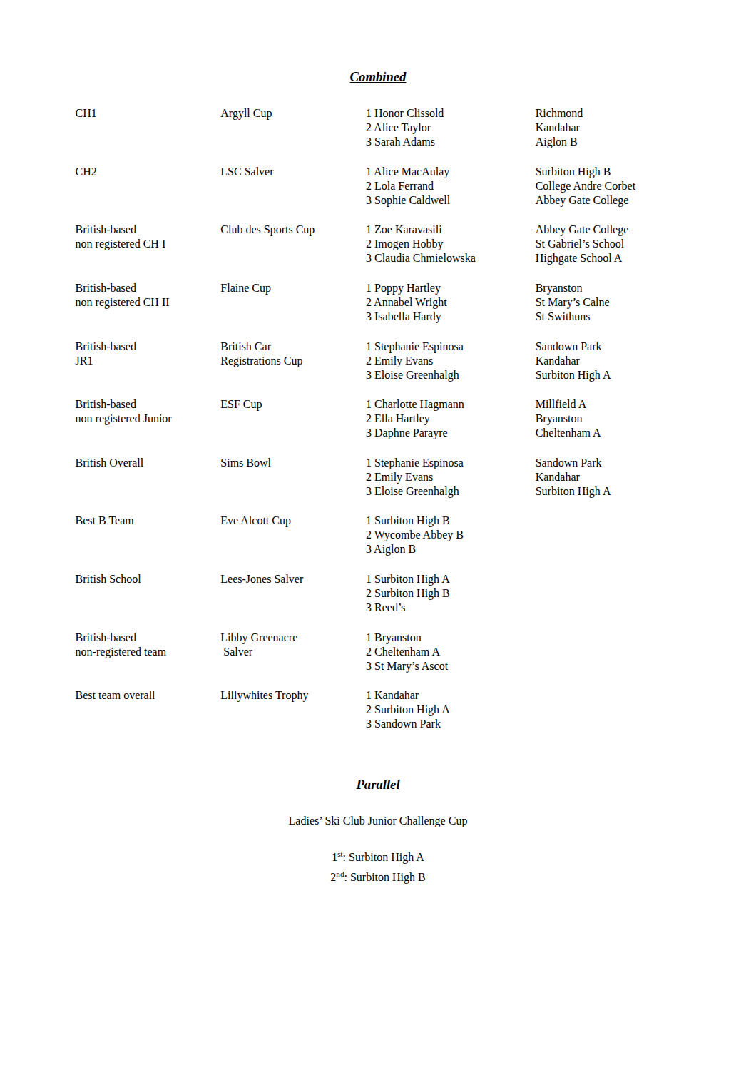Combined
| CH1 | Argyll Cup | 1 Honor Clissold 2 Alice Taylor 3 Sarah Adams | Richmond Kandahar Aiglon B |
| CH2 | LSC Salver | 1 Alice MacAulay 2 Lola Ferrand 3 Sophie Caldwell | Surbiton High B College Andre Corbet Abbey Gate College |
| British-based non registered CH I | Club des Sports Cup | 1 Zoe Karavasili 2 Imogen Hobby 3 Claudia Chmielowska | Abbey Gate College St Gabriel’s School Highgate School A |
| British-based non registered CH II | Flaine Cup | 1 Poppy Hartley 2 Annabel Wright 3 Isabella Hardy | Bryanston St Mary’s Calne St Swithuns |
| British-based JR1 | British Car Registrations Cup | 1 Stephanie Espinosa 2 Emily Evans 3 Eloise Greenhalgh | Sandown Park Kandahar Surbiton High A |
| British-based non registered Junior | ESF Cup | 1 Charlotte Hagmann 2 Ella Hartley 3 Daphne Parayre | Millfield A Bryanston Cheltenham A |
| British Overall | Sims Bowl | 1 Stephanie Espinosa 2 Emily Evans 3 Eloise Greenhalgh | Sandown Park Kandahar Surbiton High A |
| Best B Team | Eve Alcott Cup | 1 Surbiton High B 2 Wycombe Abbey B 3 Aiglon B | |
| British School | Lees-Jones Salver | 1 Surbiton High A 2 Surbiton High B 3 Reed’s | |
| British-based non-registered team | Libby Greenacre Salver | 1 Bryanston 2 Cheltenham A 3 St Mary’s Ascot | |
| Best team overall | Lillywhites Trophy | 1 Kandahar 2 Surbiton High A 3 Sandown Park | |
Parallel
Ladies’ Ski Club Junior Challenge Cup
1st: Surbiton High A
2nd: Surbiton High B